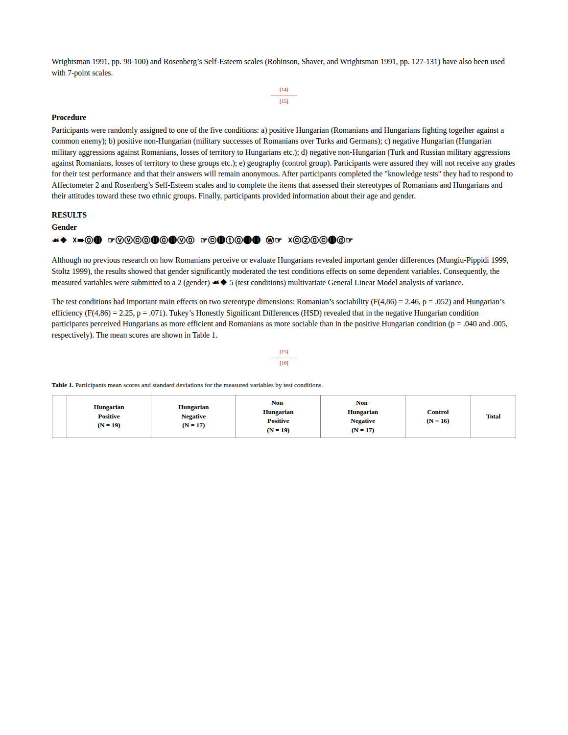Wrightsman 1991, pp. 98-100) and Rosenberg’s Self-Esteem scales (Robinson, Shaver, and Wrightsman 1991, pp. 127-131) have also been used with 7-point scales.
[14]
---------------
[15]
Procedure
Participants were randomly assigned to one of the five conditions: a) positive Hungarian (Romanians and Hungarians fighting together against a common enemy); b) positive non-Hungarian (military successes of Romanians over Turks and Germans); c) negative Hungarian (Hungarian military aggressions against Romanians, losses of territory to Hungarians etc.); d) negative non-Hungarian (Turk and Russian military aggressions against Romanians, losses of territory to these groups etc.); e) geography (control group). Participants were assured they will not receive any grades for their test performance and that their answers will remain anonymous. After participants completed the "knowledge tests" they had to respond to Affectometer 2 and Rosenberg’s Self-Esteem scales and to complete the items that assessed their stereotypes of Romanians and Hungarians and their attitudes toward these two ethnic groups. Finally, participants provided information about their age and gender.
RESULTS
Gender
☙❖ ☓➠⓪⓫ ☞ⓥⓥⓒ⓪⓫⓪⓫ⓥ⓪ ☞ⓒ⓫ⓣ⓪⓫⓫ ⓦ☞ ☓ⓒⓩ⓪ⓒ⓫ⓓ☞
Although no previous research on how Romanians perceive or evaluate Hungarians revealed important gender differences (Mungiu-Pippidi 1999, Stoltz 1999), the results showed that gender significantly moderated the test conditions effects on some dependent variables. Consequently, the measured variables were submitted to a 2 (gender) ☙❖ 5 (test conditions) multivariate General Linear Model analysis of variance.
The test conditions had important main effects on two stereotype dimensions: Romanian’s sociability (F(4,86) = 2.46, p = .052) and Hungarian’s efficiency (F(4,86) = 2.25, p = .071). Tukey’s Honestly Significant Differences (HSD) revealed that in the negative Hungarian condition participants perceived Hungarians as more efficient and Romanians as more sociable than in the positive Hungarian condition (p = .040 and .005, respectively). The mean scores are shown in Table 1.
[15]
---------------
[16]
Table 1. Participants mean scores and standard deviations for the measured variables by test conditions.
| | Hungarian Positive (N = 19) | Hungarian Negative (N = 17) | Non- Hungarian Positive (N = 19) | Non- Hungarian Negative (N = 17) | Control (N = 16) | Total |